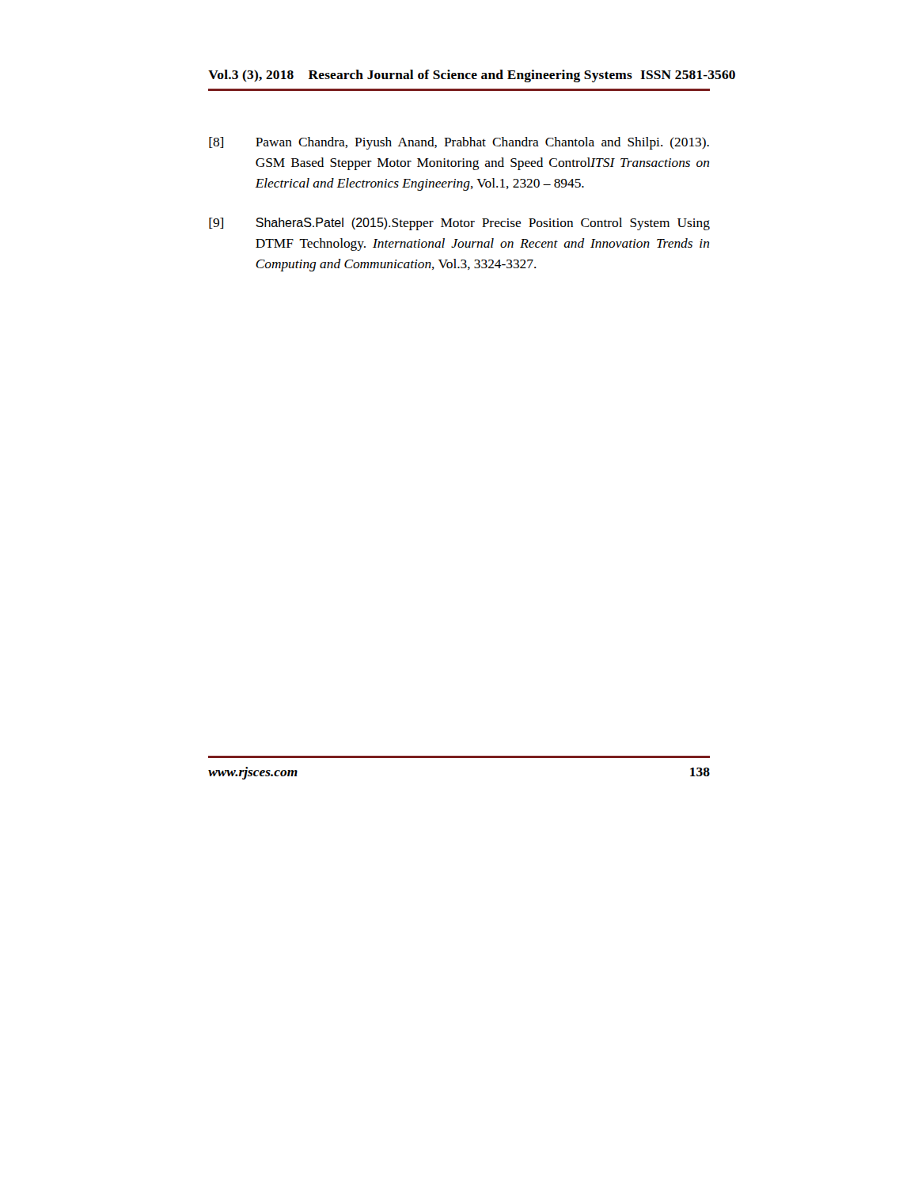Vol.3 (3), 2018 Research Journal of Science and Engineering Systems ISSN 2581-3560
[8]
Pawan Chandra, Piyush Anand, Prabhat Chandra Chantola and Shilpi. (2013). GSM Based Stepper Motor Monitoring and Speed ControlITSI Transactions on Electrical and Electronics Engineering, Vol.1, 2320 – 8945.
[9]
ShaheraS.Patel (2015). Stepper Motor Precise Position Control System Using DTMF Technology. International Journal on Recent and Innovation Trends in Computing and Communication, Vol.3, 3324-3327.
www.rjsces.com 138